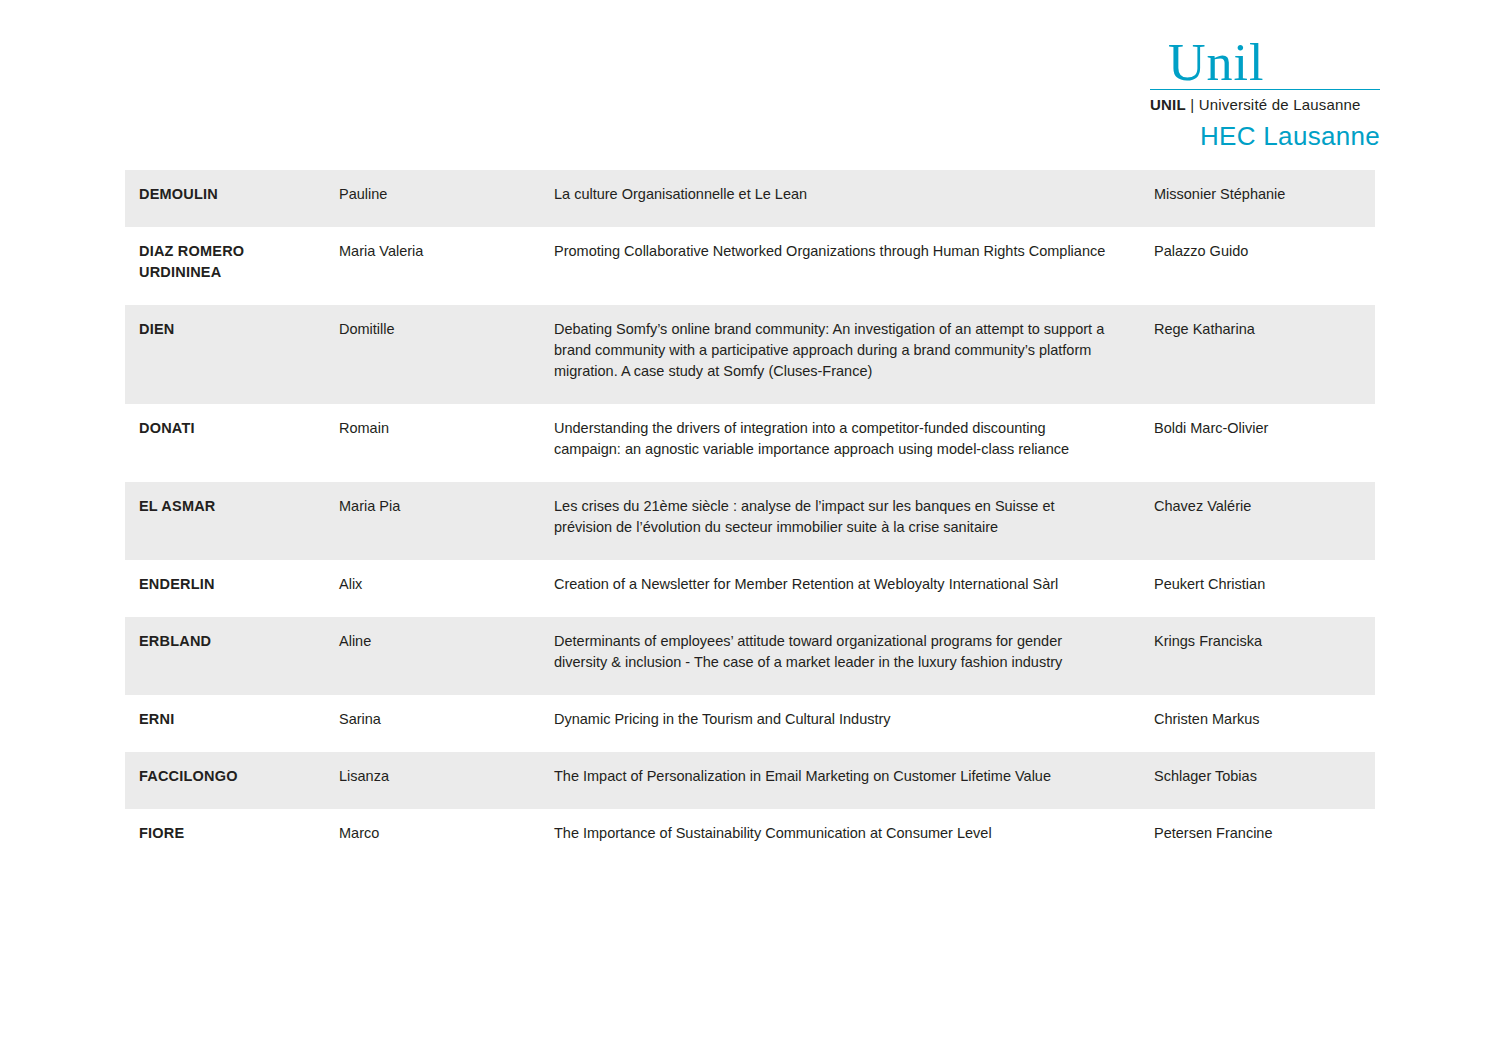Unil
UNIL | Université de Lausanne
HEC Lausanne
| DEMOULIN | Pauline | La culture Organisationnelle et Le Lean | Missonier Stéphanie |
| DIAZ ROMERO URDININEA | Maria Valeria | Promoting Collaborative Networked Organizations through Human Rights Compliance | Palazzo Guido |
| DIEN | Domitille | Debating Somfy’s online brand community: An investigation of an attempt to support a brand community with a participative approach during a brand community’s platform migration. A case study at Somfy (Cluses-France) | Rege Katharina |
| DONATI | Romain | Understanding the drivers of integration into a competitor-funded discounting campaign: an agnostic variable importance approach using model-class reliance | Boldi Marc-Olivier |
| EL ASMAR | Maria Pia | Les crises du 21ème siècle : analyse de l’impact sur les banques en Suisse et prévision de l’évolution du secteur immobilier suite à la crise sanitaire | Chavez Valérie |
| ENDERLIN | Alix | Creation of a Newsletter for Member Retention at Webloyalty International Sàrl | Peukert Christian |
| ERBLAND | Aline | Determinants of employees’ attitude toward organizational programs for gender diversity & inclusion - The case of a market leader in the luxury fashion industry | Krings Franciska |
| ERNI | Sarina | Dynamic Pricing in the Tourism and Cultural Industry | Christen Markus |
| FACCILONGO | Lisanza | The Impact of Personalization in Email Marketing on Customer Lifetime Value | Schlager Tobias |
| FIORE | Marco | The Importance of Sustainability Communication at Consumer Level | Petersen Francine |